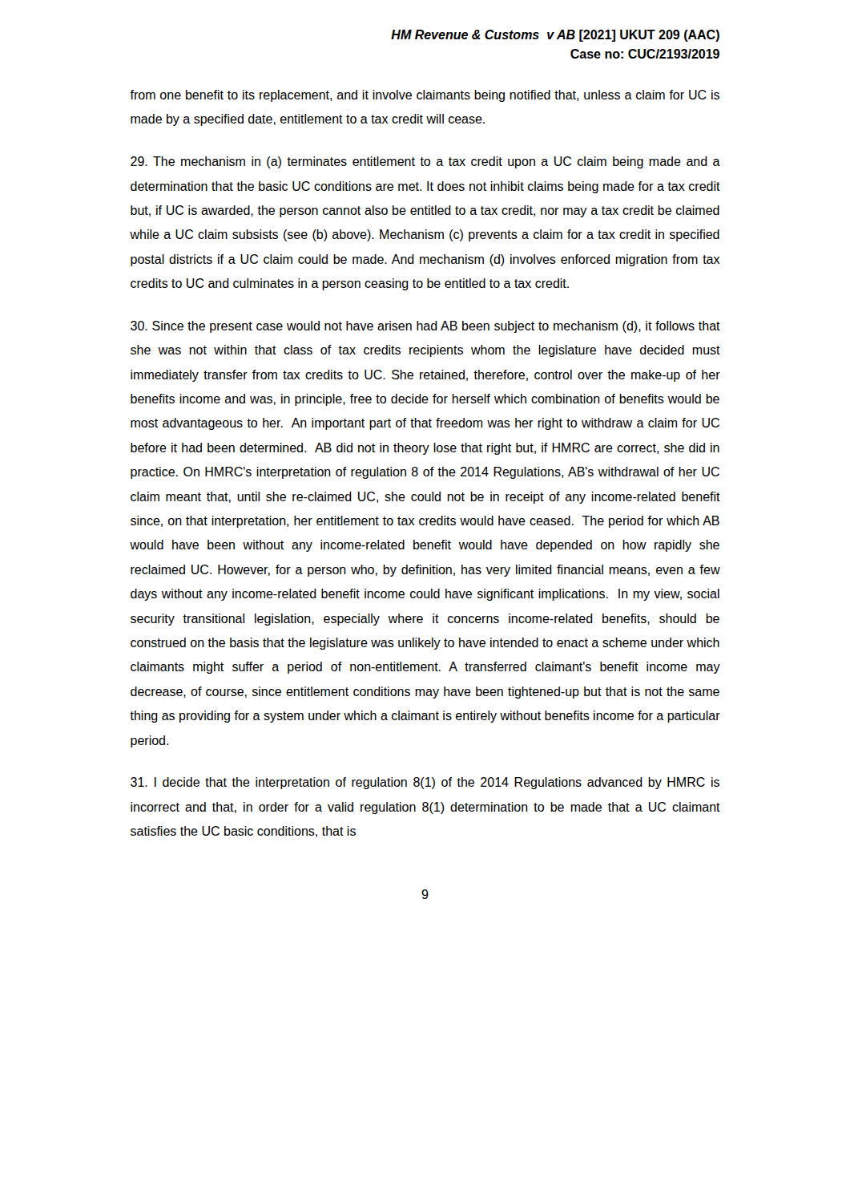HM Revenue & Customs v AB [2021] UKUT 209 (AAC)
Case no: CUC/2193/2019
from one benefit to its replacement, and it involve claimants being notified that, unless a claim for UC is made by a specified date, entitlement to a tax credit will cease.
29. The mechanism in (a) terminates entitlement to a tax credit upon a UC claim being made and a determination that the basic UC conditions are met. It does not inhibit claims being made for a tax credit but, if UC is awarded, the person cannot also be entitled to a tax credit, nor may a tax credit be claimed while a UC claim subsists (see (b) above). Mechanism (c) prevents a claim for a tax credit in specified postal districts if a UC claim could be made. And mechanism (d) involves enforced migration from tax credits to UC and culminates in a person ceasing to be entitled to a tax credit.
30. Since the present case would not have arisen had AB been subject to mechanism (d), it follows that she was not within that class of tax credits recipients whom the legislature have decided must immediately transfer from tax credits to UC. She retained, therefore, control over the make-up of her benefits income and was, in principle, free to decide for herself which combination of benefits would be most advantageous to her. An important part of that freedom was her right to withdraw a claim for UC before it had been determined. AB did not in theory lose that right but, if HMRC are correct, she did in practice. On HMRC's interpretation of regulation 8 of the 2014 Regulations, AB's withdrawal of her UC claim meant that, until she re-claimed UC, she could not be in receipt of any income-related benefit since, on that interpretation, her entitlement to tax credits would have ceased. The period for which AB would have been without any income-related benefit would have depended on how rapidly she reclaimed UC. However, for a person who, by definition, has very limited financial means, even a few days without any income-related benefit income could have significant implications. In my view, social security transitional legislation, especially where it concerns income-related benefits, should be construed on the basis that the legislature was unlikely to have intended to enact a scheme under which claimants might suffer a period of non-entitlement. A transferred claimant's benefit income may decrease, of course, since entitlement conditions may have been tightened-up but that is not the same thing as providing for a system under which a claimant is entirely without benefits income for a particular period.
31. I decide that the interpretation of regulation 8(1) of the 2014 Regulations advanced by HMRC is incorrect and that, in order for a valid regulation 8(1) determination to be made that a UC claimant satisfies the UC basic conditions, that is
9